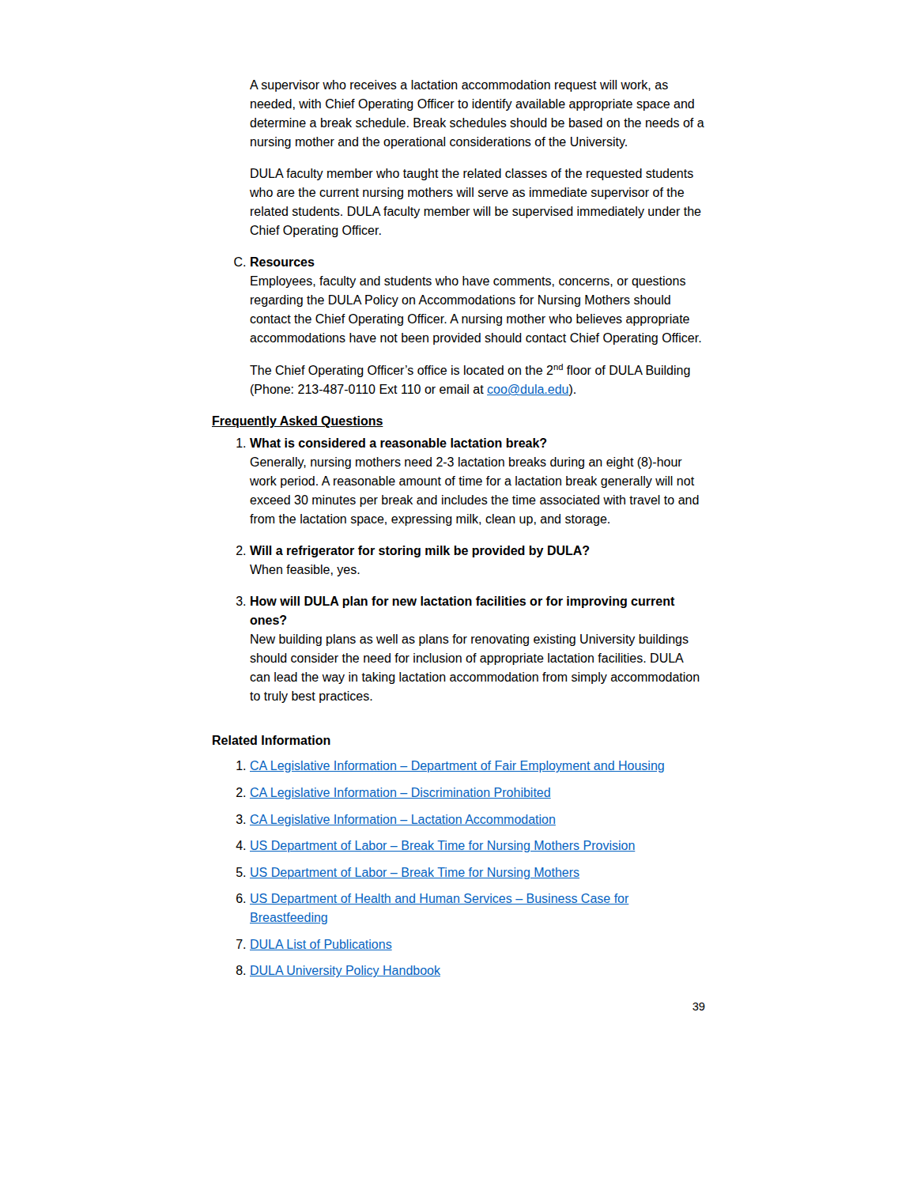A supervisor who receives a lactation accommodation request will work, as needed, with Chief Operating Officer to identify available appropriate space and determine a break schedule. Break schedules should be based on the needs of a nursing mother and the operational considerations of the University.
DULA faculty member who taught the related classes of the requested students who are the current nursing mothers will serve as immediate supervisor of the related students. DULA faculty member will be supervised immediately under the Chief Operating Officer.
Resources
Employees, faculty and students who have comments, concerns, or questions regarding the DULA Policy on Accommodations for Nursing Mothers should contact the Chief Operating Officer. A nursing mother who believes appropriate accommodations have not been provided should contact Chief Operating Officer.
The Chief Operating Officer’s office is located on the 2nd floor of DULA Building (Phone: 213-487-0110 Ext 110 or email at coo@dula.edu).
Frequently Asked Questions
What is considered a reasonable lactation break?
Generally, nursing mothers need 2-3 lactation breaks during an eight (8)-hour work period. A reasonable amount of time for a lactation break generally will not exceed 30 minutes per break and includes the time associated with travel to and from the lactation space, expressing milk, clean up, and storage.
Will a refrigerator for storing milk be provided by DULA?
When feasible, yes.
How will DULA plan for new lactation facilities or for improving current ones?
New building plans as well as plans for renovating existing University buildings should consider the need for inclusion of appropriate lactation facilities. DULA can lead the way in taking lactation accommodation from simply accommodation to truly best practices.
Related Information
CA Legislative Information – Department of Fair Employment and Housing
CA Legislative Information – Discrimination Prohibited
CA Legislative Information – Lactation Accommodation
US Department of Labor – Break Time for Nursing Mothers Provision
US Department of Labor – Break Time for Nursing Mothers
US Department of Health and Human Services – Business Case for Breastfeeding
DULA List of Publications
DULA University Policy Handbook
39